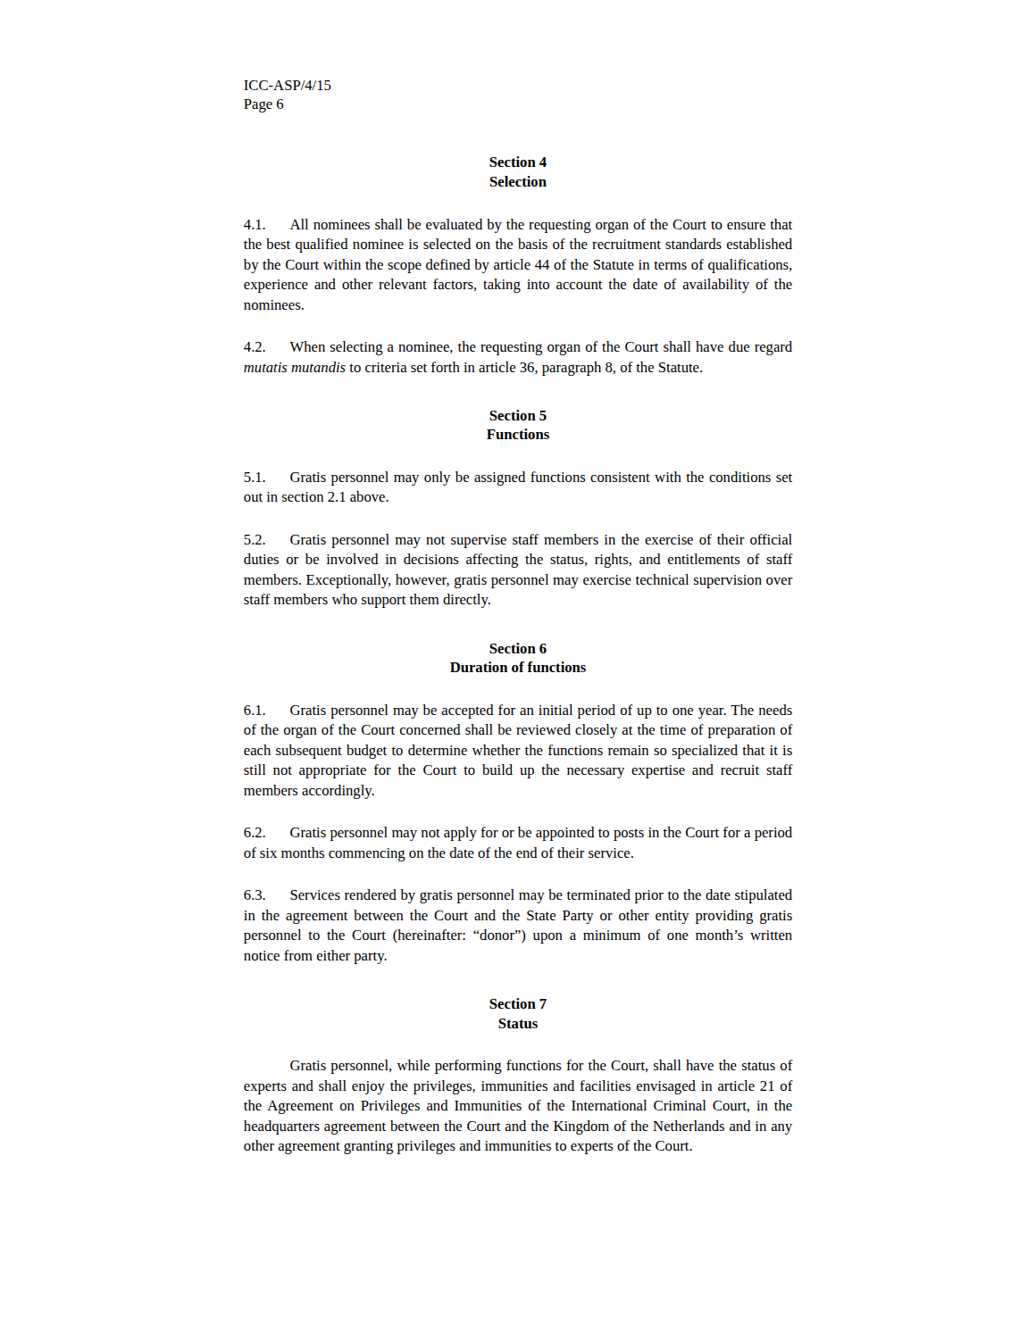ICC-ASP/4/15
Page 6
Section 4
Selection
4.1. All nominees shall be evaluated by the requesting organ of the Court to ensure that the best qualified nominee is selected on the basis of the recruitment standards established by the Court within the scope defined by article 44 of the Statute in terms of qualifications, experience and other relevant factors, taking into account the date of availability of the nominees.
4.2. When selecting a nominee, the requesting organ of the Court shall have due regard mutatis mutandis to criteria set forth in article 36, paragraph 8, of the Statute.
Section 5
Functions
5.1. Gratis personnel may only be assigned functions consistent with the conditions set out in section 2.1 above.
5.2. Gratis personnel may not supervise staff members in the exercise of their official duties or be involved in decisions affecting the status, rights, and entitlements of staff members. Exceptionally, however, gratis personnel may exercise technical supervision over staff members who support them directly.
Section 6
Duration of functions
6.1. Gratis personnel may be accepted for an initial period of up to one year. The needs of the organ of the Court concerned shall be reviewed closely at the time of preparation of each subsequent budget to determine whether the functions remain so specialized that it is still not appropriate for the Court to build up the necessary expertise and recruit staff members accordingly.
6.2. Gratis personnel may not apply for or be appointed to posts in the Court for a period of six months commencing on the date of the end of their service.
6.3. Services rendered by gratis personnel may be terminated prior to the date stipulated in the agreement between the Court and the State Party or other entity providing gratis personnel to the Court (hereinafter: “donor”) upon a minimum of one month’s written notice from either party.
Section 7
Status
Gratis personnel, while performing functions for the Court, shall have the status of experts and shall enjoy the privileges, immunities and facilities envisaged in article 21 of the Agreement on Privileges and Immunities of the International Criminal Court, in the headquarters agreement between the Court and the Kingdom of the Netherlands and in any other agreement granting privileges and immunities to experts of the Court.